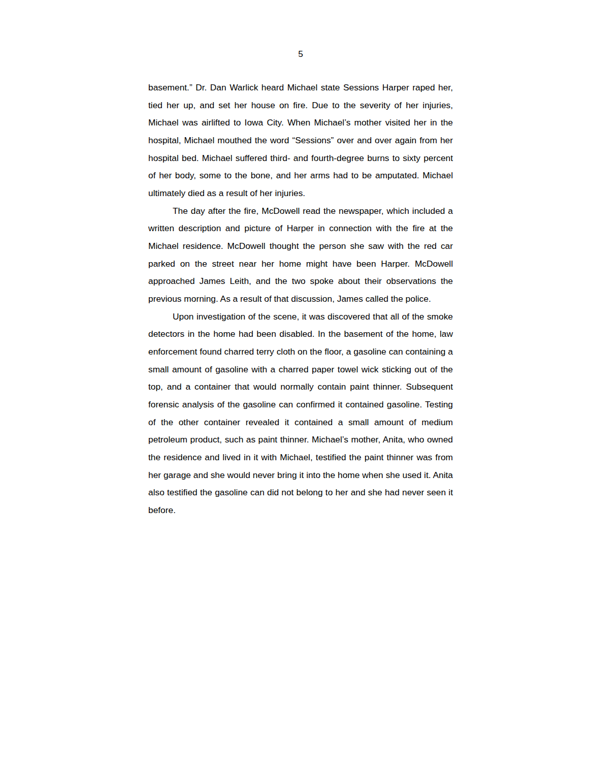5
basement.” Dr. Dan Warlick heard Michael state Sessions Harper raped her, tied her up, and set her house on fire. Due to the severity of her injuries, Michael was airlifted to Iowa City. When Michael’s mother visited her in the hospital, Michael mouthed the word “Sessions” over and over again from her hospital bed. Michael suffered third- and fourth-degree burns to sixty percent of her body, some to the bone, and her arms had to be amputated. Michael ultimately died as a result of her injuries.
The day after the fire, McDowell read the newspaper, which included a written description and picture of Harper in connection with the fire at the Michael residence. McDowell thought the person she saw with the red car parked on the street near her home might have been Harper. McDowell approached James Leith, and the two spoke about their observations the previous morning. As a result of that discussion, James called the police.
Upon investigation of the scene, it was discovered that all of the smoke detectors in the home had been disabled. In the basement of the home, law enforcement found charred terry cloth on the floor, a gasoline can containing a small amount of gasoline with a charred paper towel wick sticking out of the top, and a container that would normally contain paint thinner. Subsequent forensic analysis of the gasoline can confirmed it contained gasoline. Testing of the other container revealed it contained a small amount of medium petroleum product, such as paint thinner. Michael’s mother, Anita, who owned the residence and lived in it with Michael, testified the paint thinner was from her garage and she would never bring it into the home when she used it. Anita also testified the gasoline can did not belong to her and she had never seen it before.